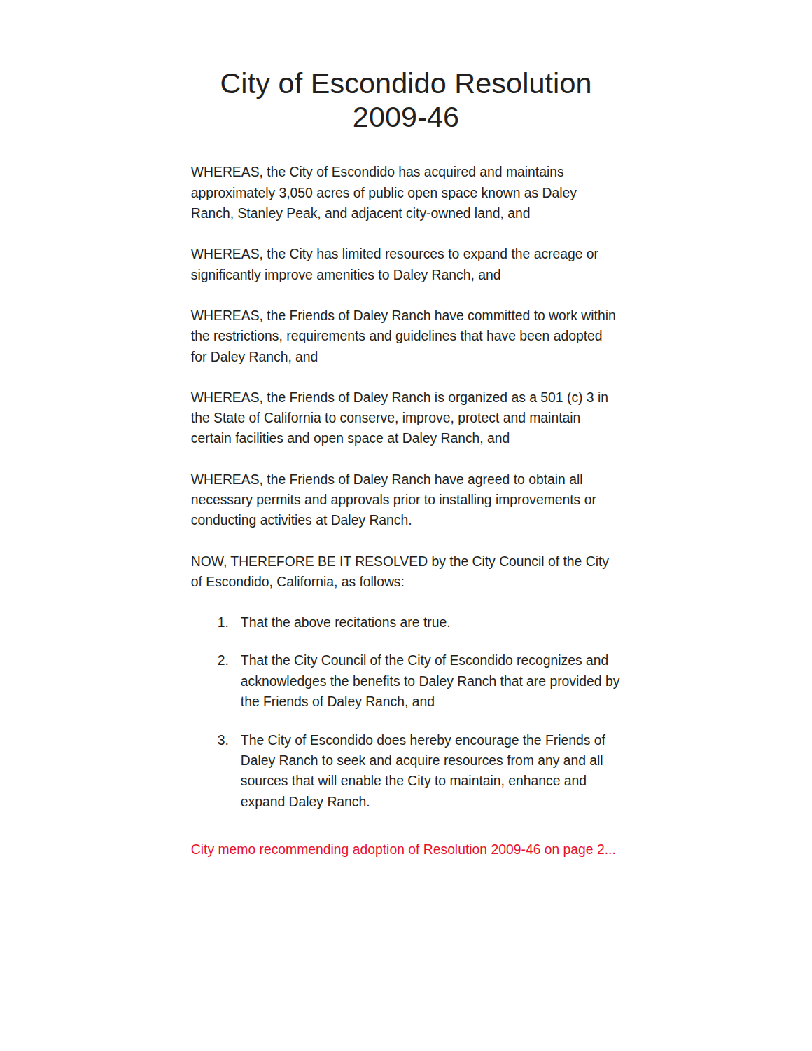City of Escondido Resolution 2009-46
WHEREAS, the City of Escondido has acquired and maintains approximately 3,050 acres of public open space known as Daley Ranch, Stanley Peak, and adjacent city-owned land, and
WHEREAS, the City has limited resources to expand the acreage or significantly improve amenities to Daley Ranch, and
WHEREAS, the Friends of Daley Ranch have committed to work within the restrictions, requirements and guidelines that have been adopted for Daley Ranch, and
WHEREAS, the Friends of Daley Ranch is organized as a 501 (c) 3 in the State of California to conserve, improve, protect and maintain certain facilities and open space at Daley Ranch, and
WHEREAS, the Friends of Daley Ranch have agreed to obtain all necessary permits and approvals prior to installing improvements or conducting activities at Daley Ranch.
NOW, THEREFORE BE IT RESOLVED by the City Council of the City of Escondido, California, as follows:
That the above recitations are true.
That the City Council of the City of Escondido recognizes and acknowledges the benefits to Daley Ranch that are provided by the Friends of Daley Ranch, and
The City of Escondido does hereby encourage the Friends of Daley Ranch to seek and acquire resources from any and all sources that will enable the City to maintain, enhance and expand Daley Ranch.
City memo recommending adoption of Resolution 2009-46 on page 2...